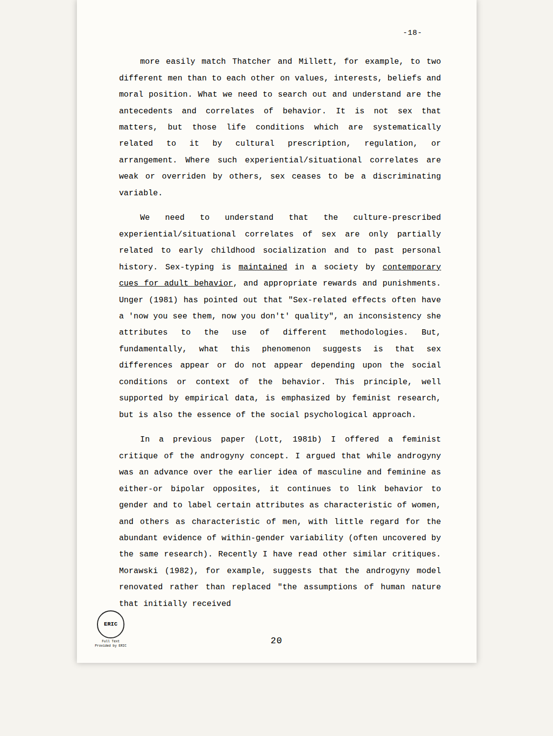-18-
more easily match Thatcher and Millett, for example, to two different men than to each other on values, interests, beliefs and moral position. What we need to search out and understand are the antecedents and correlates of behavior. It is not sex that matters, but those life conditions which are systematically related to it by cultural prescription, regulation, or arrangement. Where such experiential/situational correlates are weak or overriden by others, sex ceases to be a discriminating variable.
We need to understand that the culture-prescribed experiential/situational correlates of sex are only partially related to early childhood socialization and to past personal history. Sex-typing is maintained in a society by contemporary cues for adult behavior, and appropriate rewards and punishments. Unger (1981) has pointed out that "Sex-related effects often have a 'now you see them, now you don't' quality", an inconsistency she attributes to the use of different methodologies. But, fundamentally, what this phenomenon suggests is that sex differences appear or do not appear depending upon the social conditions or context of the behavior. This principle, well supported by empirical data, is emphasized by feminist research, but is also the essence of the social psychological approach.
In a previous paper (Lott, 1981b) I offered a feminist critique of the androgyny concept. I argued that while androgyny was an advance over the earlier idea of masculine and feminine as either-or bipolar opposites, it continues to link behavior to gender and to label certain attributes as characteristic of women, and others as characteristic of men, with little regard for the abundant evidence of within-gender variability (often uncovered by the same research). Recently I have read other similar critiques. Morawski (1982), for example, suggests that the androgyny model renovated rather than replaced "the assumptions of human nature that initially received
ERIC Full Text Provided by ERIC
20